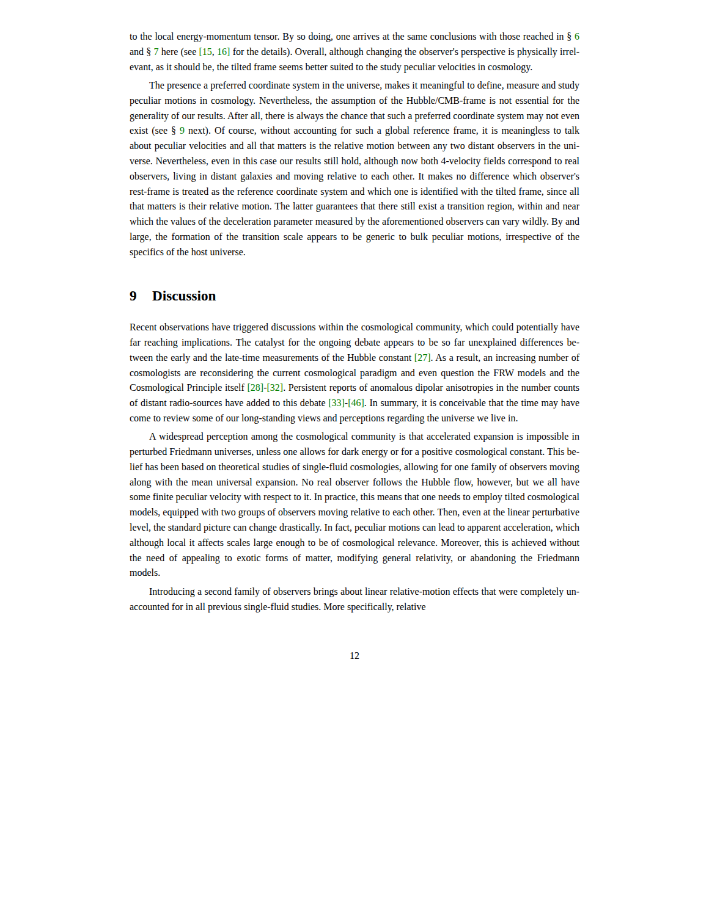to the local energy-momentum tensor. By so doing, one arrives at the same conclusions with those reached in § 6 and § 7 here (see [15, 16] for the details). Overall, although changing the observer's perspective is physically irrelevant, as it should be, the tilted frame seems better suited to the study peculiar velocities in cosmology.
The presence a preferred coordinate system in the universe, makes it meaningful to define, measure and study peculiar motions in cosmology. Nevertheless, the assumption of the Hubble/CMB-frame is not essential for the generality of our results. After all, there is always the chance that such a preferred coordinate system may not even exist (see § 9 next). Of course, without accounting for such a global reference frame, it is meaningless to talk about peculiar velocities and all that matters is the relative motion between any two distant observers in the universe. Nevertheless, even in this case our results still hold, although now both 4-velocity fields correspond to real observers, living in distant galaxies and moving relative to each other. It makes no difference which observer's rest-frame is treated as the reference coordinate system and which one is identified with the tilted frame, since all that matters is their relative motion. The latter guarantees that there still exist a transition region, within and near which the values of the deceleration parameter measured by the aforementioned observers can vary wildly. By and large, the formation of the transition scale appears to be generic to bulk peculiar motions, irrespective of the specifics of the host universe.
9 Discussion
Recent observations have triggered discussions within the cosmological community, which could potentially have far reaching implications. The catalyst for the ongoing debate appears to be so far unexplained differences between the early and the late-time measurements of the Hubble constant [27]. As a result, an increasing number of cosmologists are reconsidering the current cosmological paradigm and even question the FRW models and the Cosmological Principle itself [28]-[32]. Persistent reports of anomalous dipolar anisotropies in the number counts of distant radio-sources have added to this debate [33]-[46]. In summary, it is conceivable that the time may have come to review some of our long-standing views and perceptions regarding the universe we live in.
A widespread perception among the cosmological community is that accelerated expansion is impossible in perturbed Friedmann universes, unless one allows for dark energy or for a positive cosmological constant. This belief has been based on theoretical studies of single-fluid cosmologies, allowing for one family of observers moving along with the mean universal expansion. No real observer follows the Hubble flow, however, but we all have some finite peculiar velocity with respect to it. In practice, this means that one needs to employ tilted cosmological models, equipped with two groups of observers moving relative to each other. Then, even at the linear perturbative level, the standard picture can change drastically. In fact, peculiar motions can lead to apparent acceleration, which although local it affects scales large enough to be of cosmological relevance. Moreover, this is achieved without the need of appealing to exotic forms of matter, modifying general relativity, or abandoning the Friedmann models.
Introducing a second family of observers brings about linear relative-motion effects that were completely unaccounted for in all previous single-fluid studies. More specifically, relative
12